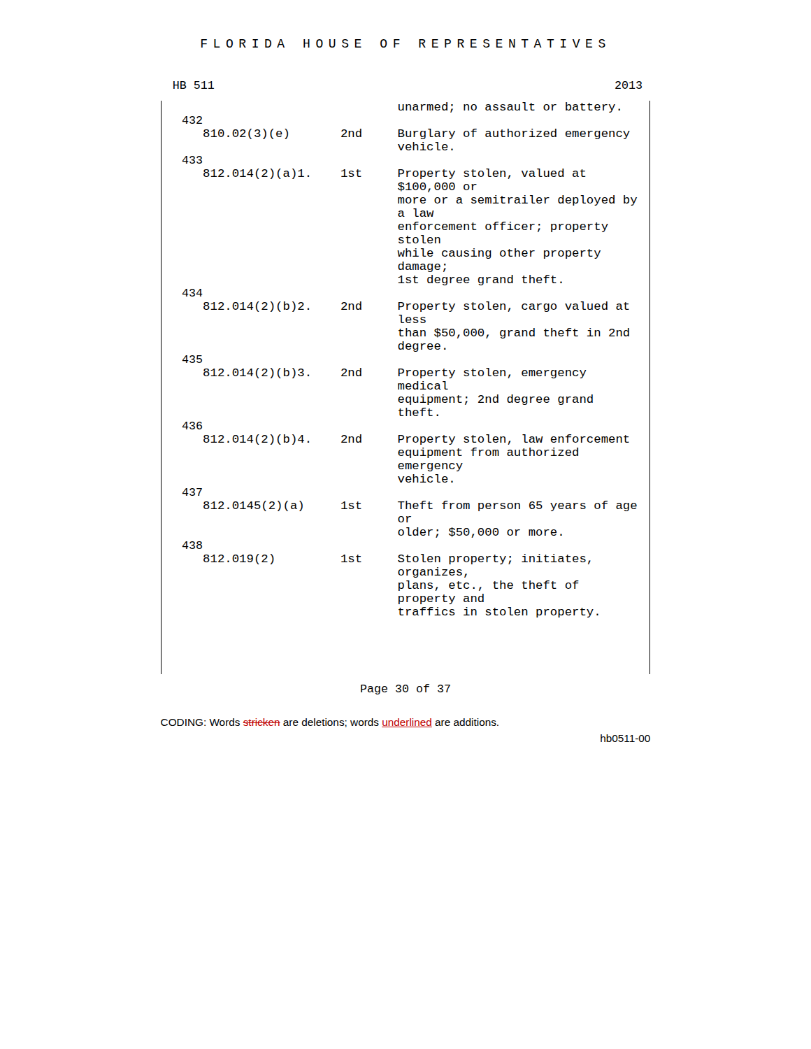FLORIDA HOUSE OF REPRESENTATIVES
HB 511 2013
| | unarmed; no assault or battery. |
| 432 | |
| | 810.02(3)(e) 2nd Burglary of authorized emergency vehicle. |
| 433 | |
| | 812.014(2)(a)1. 1st Property stolen, valued at $100,000 or more or a semitrailer deployed by a law enforcement officer; property stolen while causing other property damage; 1st degree grand theft. |
| 434 | |
| | 812.014(2)(b)2. 2nd Property stolen, cargo valued at less than $50,000, grand theft in 2nd degree. |
| 435 | |
| | 812.014(2)(b)3. 2nd Property stolen, emergency medical equipment; 2nd degree grand theft. |
| 436 | |
| | 812.014(2)(b)4. 2nd Property stolen, law enforcement equipment from authorized emergency vehicle. |
| 437 | |
| | 812.0145(2)(a) 1st Theft from person 65 years of age or older; $50,000 or more. |
| 438 | |
| | 812.019(2) 1st Stolen property; initiates, organizes, plans, etc., the theft of property and traffics in stolen property. |
Page 30 of 37
CODING: Words stricken are deletions; words underlined are additions.
hb0511-00